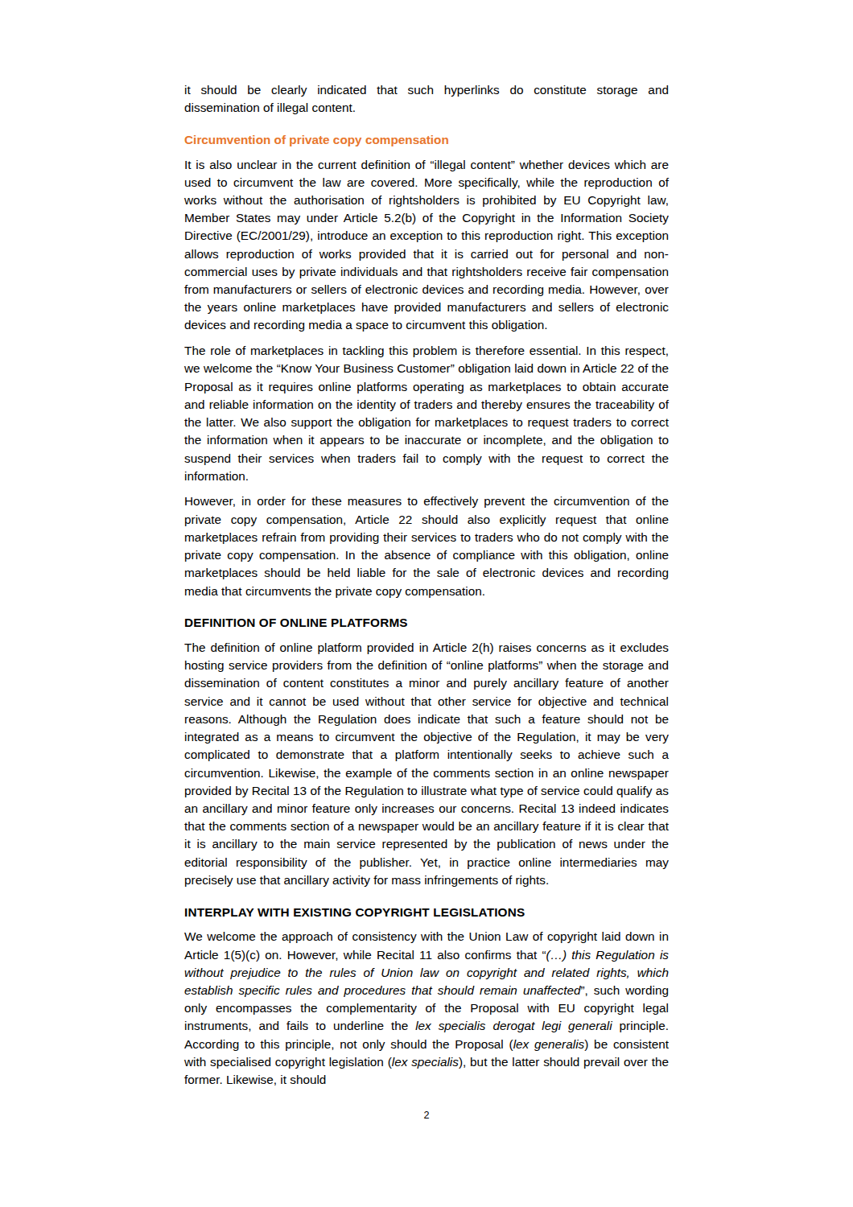it should be clearly indicated that such hyperlinks do constitute storage and dissemination of illegal content.
Circumvention of private copy compensation
It is also unclear in the current definition of “illegal content” whether devices which are used to circumvent the law are covered. More specifically, while the reproduction of works without the authorisation of rightsholders is prohibited by EU Copyright law, Member States may under Article 5.2(b) of the Copyright in the Information Society Directive (EC/2001/29), introduce an exception to this reproduction right. This exception allows reproduction of works provided that it is carried out for personal and non-commercial uses by private individuals and that rightsholders receive fair compensation from manufacturers or sellers of electronic devices and recording media. However, over the years online marketplaces have provided manufacturers and sellers of electronic devices and recording media a space to circumvent this obligation.
The role of marketplaces in tackling this problem is therefore essential. In this respect, we welcome the “Know Your Business Customer” obligation laid down in Article 22 of the Proposal as it requires online platforms operating as marketplaces to obtain accurate and reliable information on the identity of traders and thereby ensures the traceability of the latter. We also support the obligation for marketplaces to request traders to correct the information when it appears to be inaccurate or incomplete, and the obligation to suspend their services when traders fail to comply with the request to correct the information.
However, in order for these measures to effectively prevent the circumvention of the private copy compensation, Article 22 should also explicitly request that online marketplaces refrain from providing their services to traders who do not comply with the private copy compensation. In the absence of compliance with this obligation, online marketplaces should be held liable for the sale of electronic devices and recording media that circumvents the private copy compensation.
DEFINITION OF ONLINE PLATFORMS
The definition of online platform provided in Article 2(h) raises concerns as it excludes hosting service providers from the definition of “online platforms” when the storage and dissemination of content constitutes a minor and purely ancillary feature of another service and it cannot be used without that other service for objective and technical reasons. Although the Regulation does indicate that such a feature should not be integrated as a means to circumvent the objective of the Regulation, it may be very complicated to demonstrate that a platform intentionally seeks to achieve such a circumvention. Likewise, the example of the comments section in an online newspaper provided by Recital 13 of the Regulation to illustrate what type of service could qualify as an ancillary and minor feature only increases our concerns. Recital 13 indeed indicates that the comments section of a newspaper would be an ancillary feature if it is clear that it is ancillary to the main service represented by the publication of news under the editorial responsibility of the publisher. Yet, in practice online intermediaries may precisely use that ancillary activity for mass infringements of rights.
INTERPLAY WITH EXISTING COPYRIGHT LEGISLATIONS
We welcome the approach of consistency with the Union Law of copyright laid down in Article 1(5)(c) on. However, while Recital 11 also confirms that “(…) this Regulation is without prejudice to the rules of Union law on copyright and related rights, which establish specific rules and procedures that should remain unaffected”, such wording only encompasses the complementarity of the Proposal with EU copyright legal instruments, and fails to underline the lex specialis derogat legi generali principle. According to this principle, not only should the Proposal (lex generalis) be consistent with specialised copyright legislation (lex specialis), but the latter should prevail over the former. Likewise, it should
2